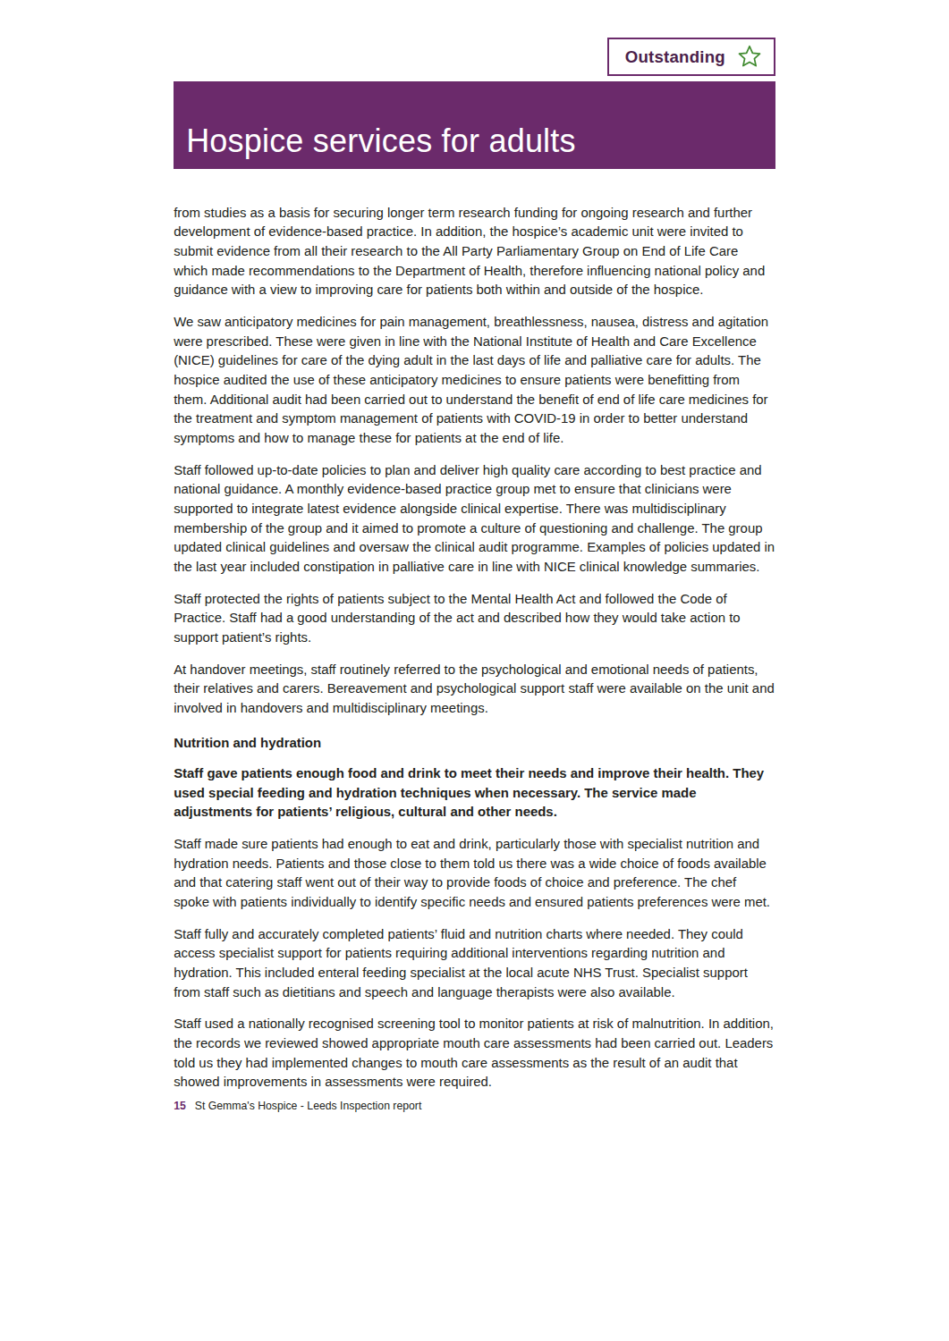Outstanding
Hospice services for adults
from studies as a basis for securing longer term research funding for ongoing research and further development of evidence-based practice. In addition, the hospice’s academic unit were invited to submit evidence from all their research to the All Party Parliamentary Group on End of Life Care which made recommendations to the Department of Health, therefore influencing national policy and guidance with a view to improving care for patients both within and outside of the hospice.
We saw anticipatory medicines for pain management, breathlessness, nausea, distress and agitation were prescribed. These were given in line with the National Institute of Health and Care Excellence (NICE) guidelines for care of the dying adult in the last days of life and palliative care for adults. The hospice audited the use of these anticipatory medicines to ensure patients were benefitting from them. Additional audit had been carried out to understand the benefit of end of life care medicines for the treatment and symptom management of patients with COVID-19 in order to better understand symptoms and how to manage these for patients at the end of life.
Staff followed up-to-date policies to plan and deliver high quality care according to best practice and national guidance. A monthly evidence-based practice group met to ensure that clinicians were supported to integrate latest evidence alongside clinical expertise. There was multidisciplinary membership of the group and it aimed to promote a culture of questioning and challenge. The group updated clinical guidelines and oversaw the clinical audit programme. Examples of policies updated in the last year included constipation in palliative care in line with NICE clinical knowledge summaries.
Staff protected the rights of patients subject to the Mental Health Act and followed the Code of Practice. Staff had a good understanding of the act and described how they would take action to support patient’s rights.
At handover meetings, staff routinely referred to the psychological and emotional needs of patients, their relatives and carers. Bereavement and psychological support staff were available on the unit and involved in handovers and multidisciplinary meetings.
Nutrition and hydration
Staff gave patients enough food and drink to meet their needs and improve their health. They used special feeding and hydration techniques when necessary. The service made adjustments for patients’ religious, cultural and other needs.
Staff made sure patients had enough to eat and drink, particularly those with specialist nutrition and hydration needs. Patients and those close to them told us there was a wide choice of foods available and that catering staff went out of their way to provide foods of choice and preference. The chef spoke with patients individually to identify specific needs and ensured patients preferences were met.
Staff fully and accurately completed patients’ fluid and nutrition charts where needed. They could access specialist support for patients requiring additional interventions regarding nutrition and hydration. This included enteral feeding specialist at the local acute NHS Trust. Specialist support from staff such as dietitians and speech and language therapists were also available.
Staff used a nationally recognised screening tool to monitor patients at risk of malnutrition. In addition, the records we reviewed showed appropriate mouth care assessments had been carried out. Leaders told us they had implemented changes to mouth care assessments as the result of an audit that showed improvements in assessments were required.
15 St Gemma's Hospice - Leeds Inspection report